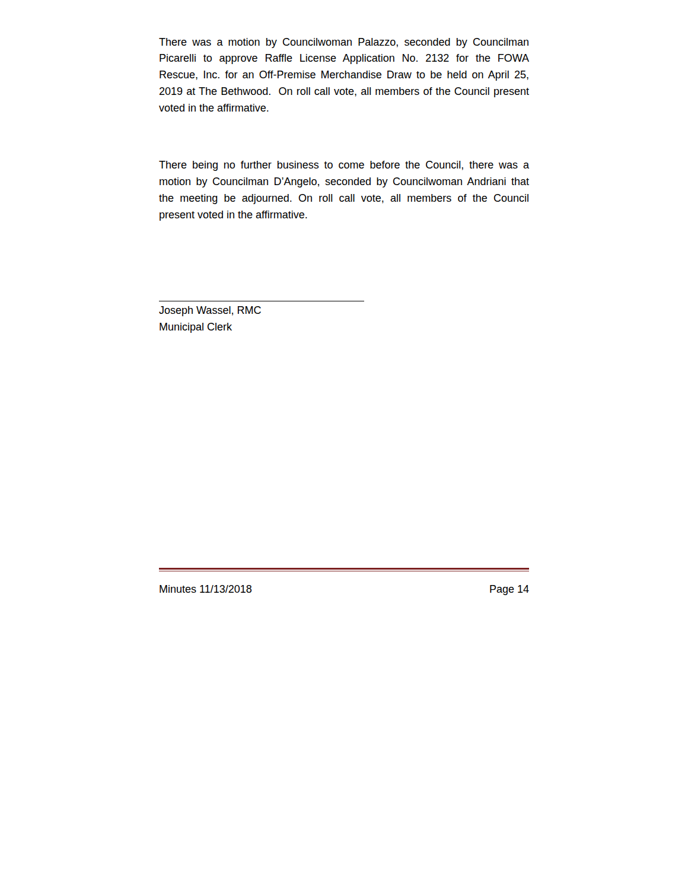There was a motion by Councilwoman Palazzo, seconded by Councilman Picarelli to approve Raffle License Application No. 2132 for the FOWA Rescue, Inc. for an Off-Premise Merchandise Draw to be held on April 25, 2019 at The Bethwood. On roll call vote, all members of the Council present voted in the affirmative.
There being no further business to come before the Council, there was a motion by Councilman D’Angelo, seconded by Councilwoman Andriani that the meeting be adjourned. On roll call vote, all members of the Council present voted in the affirmative.
Joseph Wassel, RMC
Municipal Clerk
Minutes 11/13/2018
Page 14